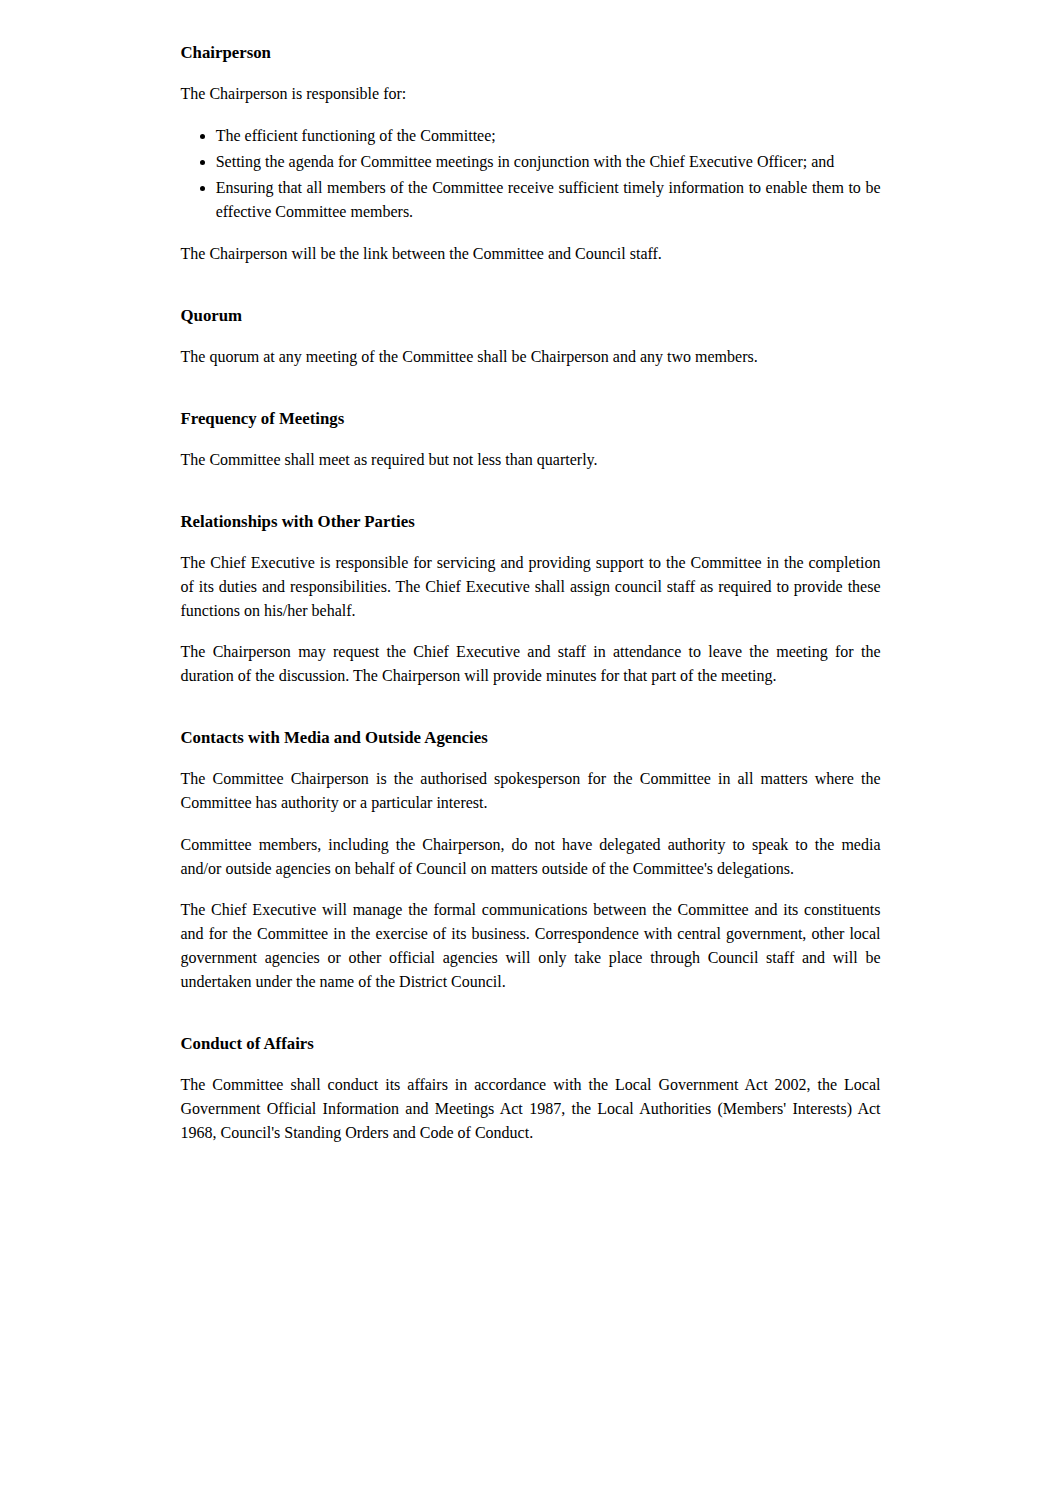Chairperson
The Chairperson is responsible for:
The efficient functioning of the Committee;
Setting the agenda for Committee meetings in conjunction with the Chief Executive Officer; and
Ensuring that all members of the Committee receive sufficient timely information to enable them to be effective Committee members.
The Chairperson will be the link between the Committee and Council staff.
Quorum
The quorum at any meeting of the Committee shall be Chairperson and any two members.
Frequency of Meetings
The Committee shall meet as required but not less than quarterly.
Relationships with Other Parties
The Chief Executive is responsible for servicing and providing support to the Committee in the completion of its duties and responsibilities. The Chief Executive shall assign council staff as required to provide these functions on his/her behalf.
The Chairperson may request the Chief Executive and staff in attendance to leave the meeting for the duration of the discussion. The Chairperson will provide minutes for that part of the meeting.
Contacts with Media and Outside Agencies
The Committee Chairperson is the authorised spokesperson for the Committee in all matters where the Committee has authority or a particular interest.
Committee members, including the Chairperson, do not have delegated authority to speak to the media and/or outside agencies on behalf of Council on matters outside of the Committee's delegations.
The Chief Executive will manage the formal communications between the Committee and its constituents and for the Committee in the exercise of its business. Correspondence with central government, other local government agencies or other official agencies will only take place through Council staff and will be undertaken under the name of the District Council.
Conduct of Affairs
The Committee shall conduct its affairs in accordance with the Local Government Act 2002, the Local Government Official Information and Meetings Act 1987, the Local Authorities (Members' Interests) Act 1968, Council's Standing Orders and Code of Conduct.